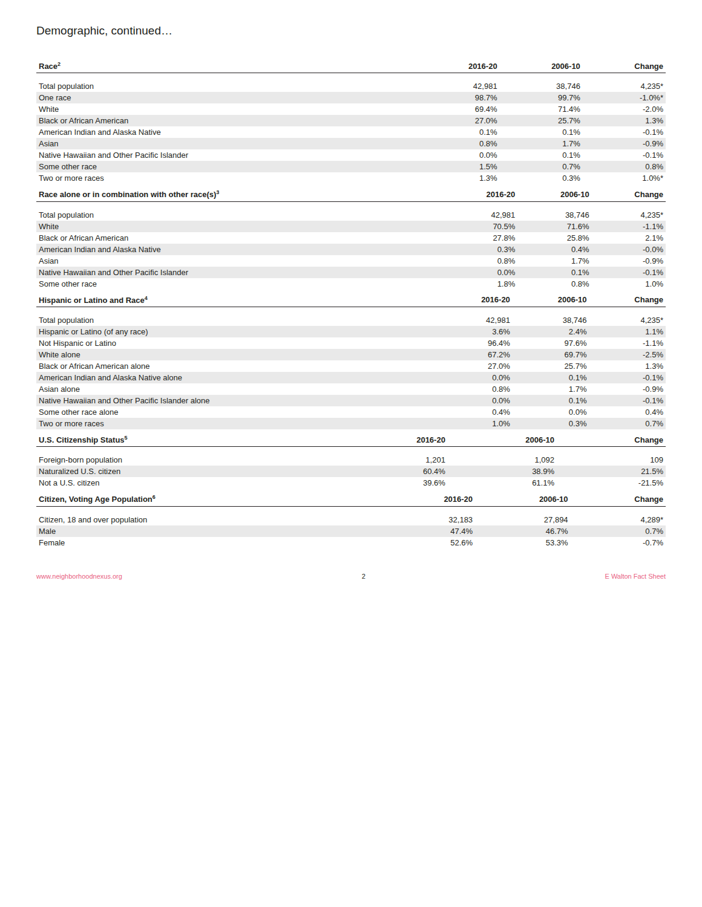Demographic, continued…
Race
| Race 2 | 2016-20 | 2006-10 | Change |
| --- | --- | --- | --- |
| Total population | 42,981 | 38,746 | 4,235* |
| One race | 98.7% | 99.7% | -1.0%* |
| White | 69.4% | 71.4% | -2.0% |
| Black or African American | 27.0% | 25.7% | 1.3% |
| American Indian and Alaska Native | 0.1% | 0.1% | -0.1% |
| Asian | 0.8% | 1.7% | -0.9% |
| Native Hawaiian and Other Pacific Islander | 0.0% | 0.1% | -0.1% |
| Some other race | 1.5% | 0.7% | 0.8% |
| Two or more races | 1.3% | 0.3% | 1.0%* |
| Race alone or in combination with other race(s) 3 | 2016-20 | 2006-10 | Change |
| --- | --- | --- | --- |
| Total population | 42,981 | 38,746 | 4,235* |
| White | 70.5% | 71.6% | -1.1% |
| Black or African American | 27.8% | 25.8% | 2.1% |
| American Indian and Alaska Native | 0.3% | 0.4% | -0.0% |
| Asian | 0.8% | 1.7% | -0.9% |
| Native Hawaiian and Other Pacific Islander | 0.0% | 0.1% | -0.1% |
| Some other race | 1.8% | 0.8% | 1.0% |
| Hispanic or Latino and Race 4 | 2016-20 | 2006-10 | Change |
| --- | --- | --- | --- |
| Total population | 42,981 | 38,746 | 4,235* |
| Hispanic or Latino (of any race) | 3.6% | 2.4% | 1.1% |
| Not Hispanic or Latino | 96.4% | 97.6% | -1.1% |
| White alone | 67.2% | 69.7% | -2.5% |
| Black or African American alone | 27.0% | 25.7% | 1.3% |
| American Indian and Alaska Native alone | 0.0% | 0.1% | -0.1% |
| Asian alone | 0.8% | 1.7% | -0.9% |
| Native Hawaiian and Other Pacific Islander alone | 0.0% | 0.1% | -0.1% |
| Some other race alone | 0.4% | 0.0% | 0.4% |
| Two or more races | 1.0% | 0.3% | 0.7% |
| U.S. Citizenship Status 5 | 2016-20 | 2006-10 | Change |
| --- | --- | --- | --- |
| Foreign-born population | 1,201 | 1,092 | 109 |
| Naturalized U.S. citizen | 60.4% | 38.9% | 21.5% |
| Not a U.S. citizen | 39.6% | 61.1% | -21.5% |
| Citizen, Voting Age Population 6 | 2016-20 | 2006-10 | Change |
| --- | --- | --- | --- |
| Citizen, 18 and over population | 32,183 | 27,894 | 4,289* |
| Male | 47.4% | 46.7% | 0.7% |
| Female | 52.6% | 53.3% | -0.7% |
www.neighborhoodnexus.org 2 E Walton Fact Sheet